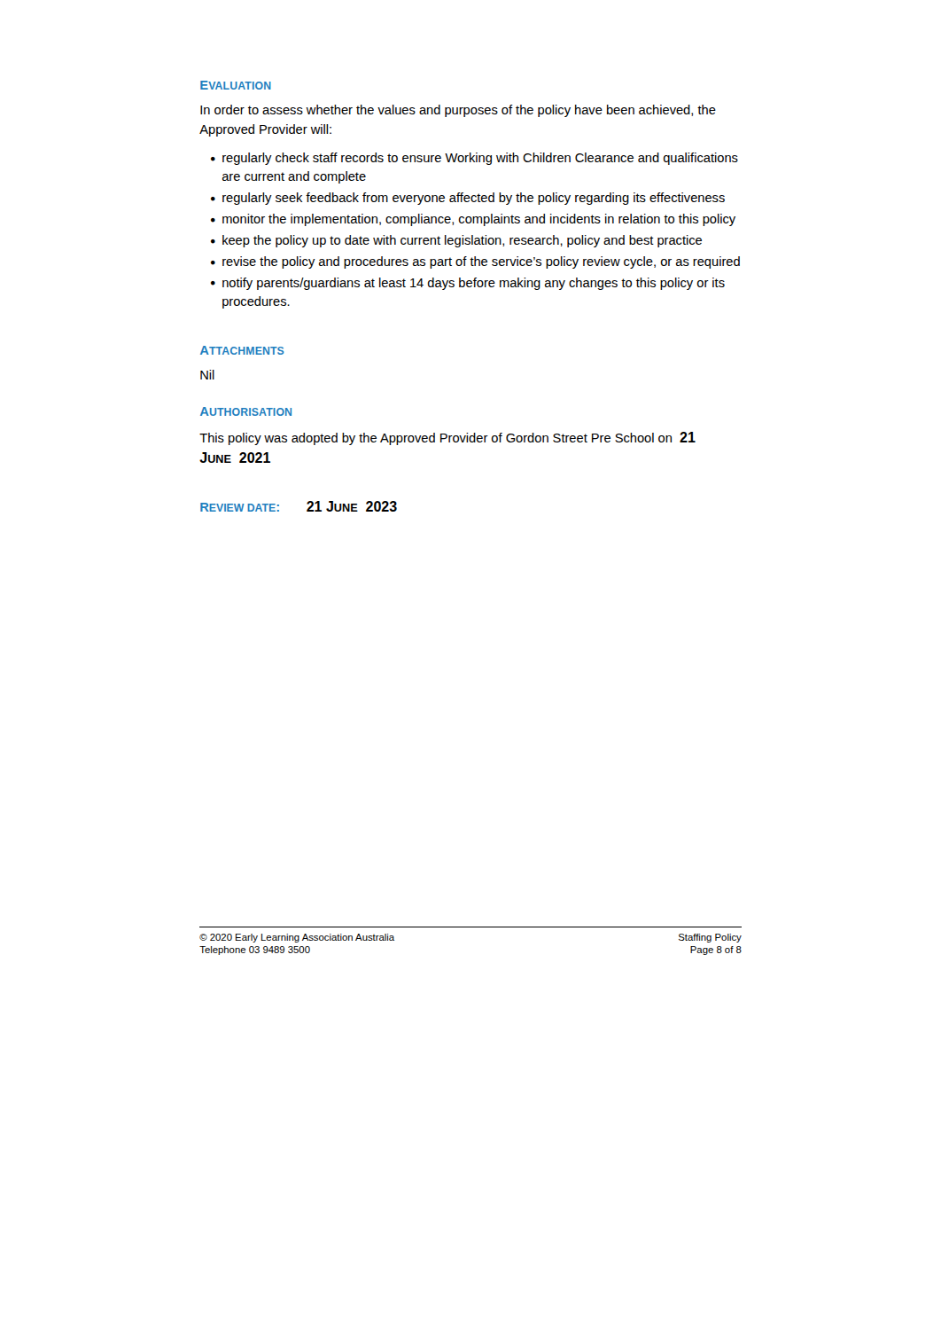EVALUATION
In order to assess whether the values and purposes of the policy have been achieved, the Approved Provider will:
regularly check staff records to ensure Working with Children Clearance and qualifications are current and complete
regularly seek feedback from everyone affected by the policy regarding its effectiveness
monitor the implementation, compliance, complaints and incidents in relation to this policy
keep the policy up to date with current legislation, research, policy and best practice
revise the policy and procedures as part of the service’s policy review cycle, or as required
notify parents/guardians at least 14 days before making any changes to this policy or its procedures.
ATTACHMENTS
Nil
AUTHORISATION
This policy was adopted by the Approved Provider of Gordon Street Pre School on 21 JUNE 2021
REVIEW DATE: 21 JUNE 2023
© 2020 Early Learning Association Australia
Telephone 03 9489 3500
Staffing Policy
Page 8 of 8